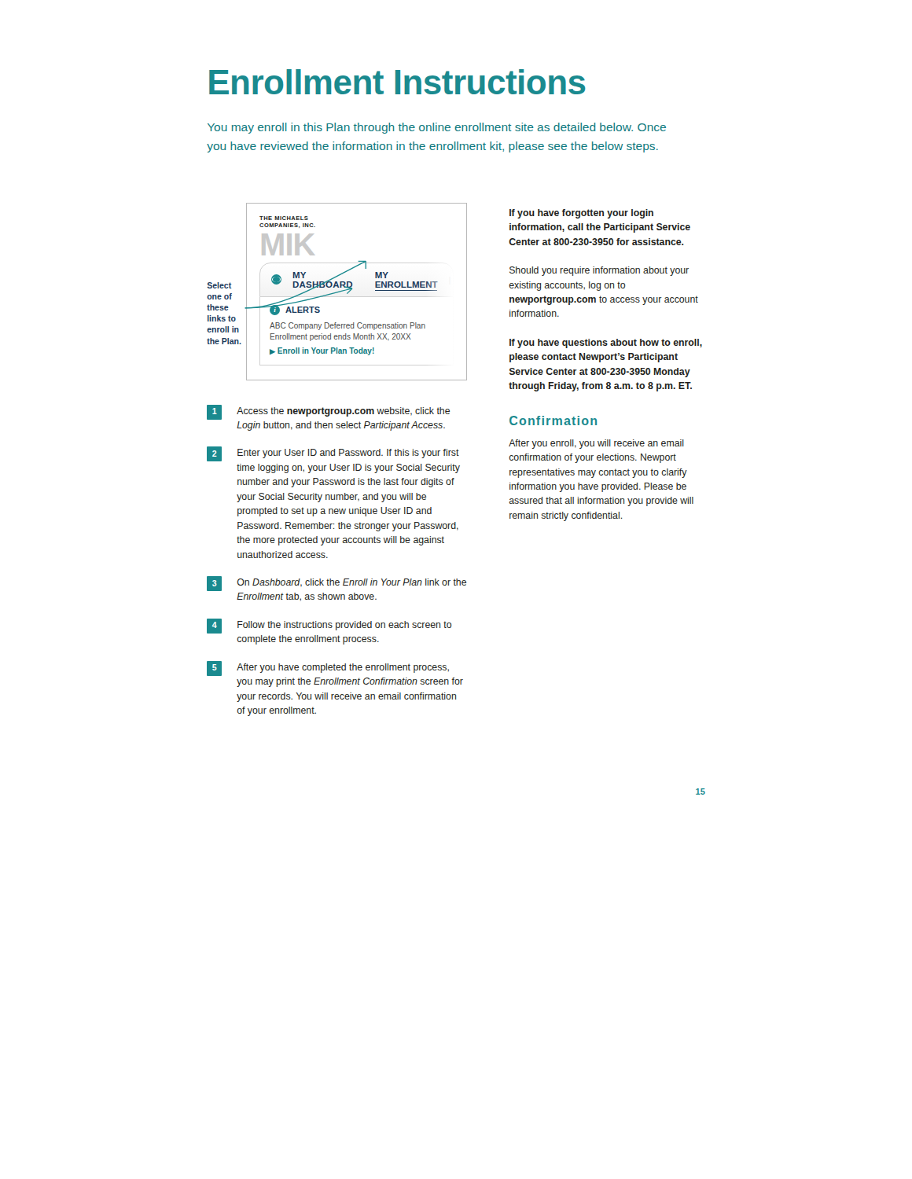Enrollment Instructions
You may enroll in this Plan through the online enrollment site as detailed below. Once you have reviewed the information in the enrollment kit, please see the below steps.
Select one of these links to enroll in the Plan.
THE MICHAELS
COMPANIES, INC.
MIK
MY DASHBOARD MY ENROLLMENT | MY PLAN
i ALERTS
ABC Company Deferred Compensation Plan
Enrollment period ends Month XX, 20XX
▶ Enroll in Your Plan Today!
Access the newportgroup.com website, click the Login button, and then select Participant Access.
Enter your User ID and Password. If this is your first time logging on, your User ID is your Social Security number and your Password is the last four digits of your Social Security number, and you will be prompted to set up a new unique User ID and Password. Remember: the stronger your Password, the more protected your accounts will be against unauthorized access.
On Dashboard, click the Enroll in Your Plan link or the Enrollment tab, as shown above.
Follow the instructions provided on each screen to complete the enrollment process.
After you have completed the enrollment process, you may print the Enrollment Confirmation screen for your records. You will receive an email confirmation of your enrollment.
If you have forgotten your login information, call the Participant Service Center at 800-230-3950 for assistance.
Should you require information about your existing accounts, log on to newportgroup.com to access your account information.
If you have questions about how to enroll, please contact Newport’s Participant Service Center at 800-230-3950 Monday through Friday, from 8 a.m. to 8 p.m. ET.
Confirmation
After you enroll, you will receive an email confirmation of your elections. Newport representatives may contact you to clarify information you have provided. Please be assured that all information you provide will remain strictly confidential.
15